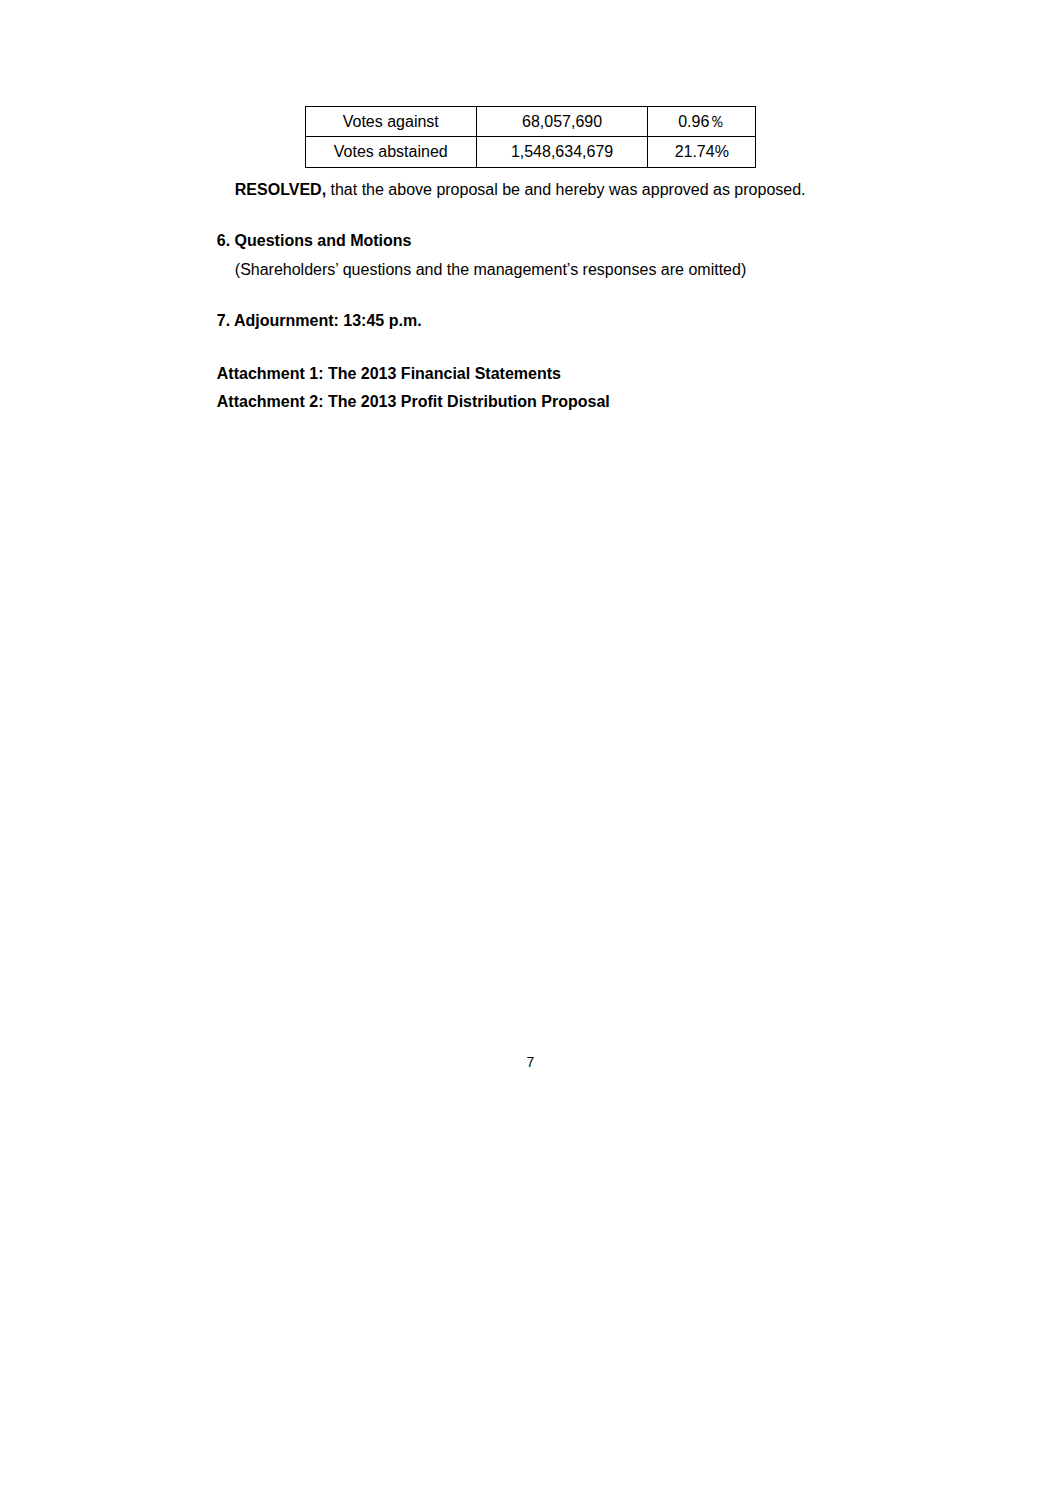| Votes against | 68,057,690 | 0.96％ |
| Votes abstained | 1,548,634,679 | 21.74% |
RESOLVED, that the above proposal be and hereby was approved as proposed.
6. Questions and Motions
(Shareholders’ questions and the management’s responses are omitted)
7. Adjournment: 13:45 p.m.
Attachment 1: The 2013 Financial Statements
Attachment 2: The 2013 Profit Distribution Proposal
7